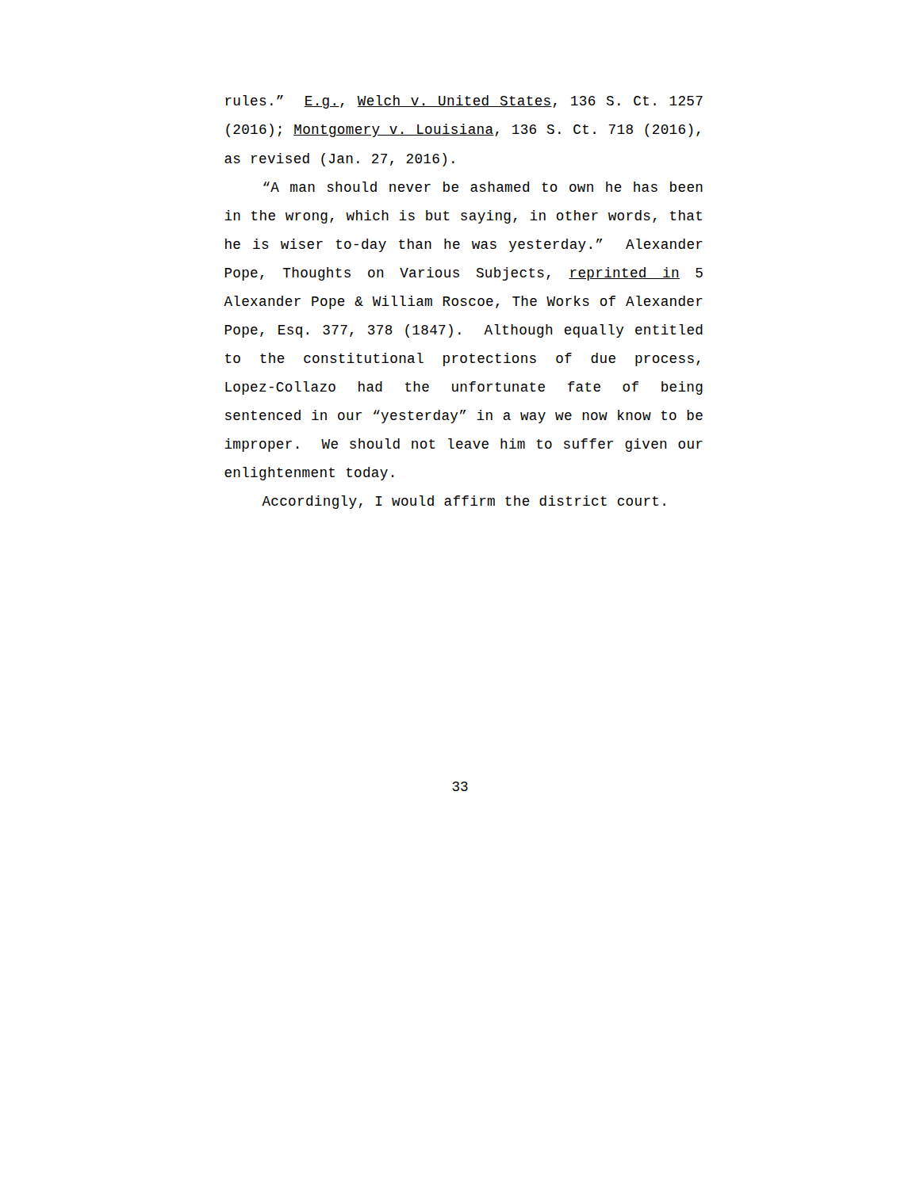rules.” E.g., Welch v. United States, 136 S. Ct. 1257 (2016); Montgomery v. Louisiana, 136 S. Ct. 718 (2016), as revised (Jan. 27, 2016).
“A man should never be ashamed to own he has been in the wrong, which is but saying, in other words, that he is wiser to-day than he was yesterday.” Alexander Pope, Thoughts on Various Subjects, reprinted in 5 Alexander Pope & William Roscoe, The Works of Alexander Pope, Esq. 377, 378 (1847). Although equally entitled to the constitutional protections of due process, Lopez-Collazo had the unfortunate fate of being sentenced in our “yesterday” in a way we now know to be improper. We should not leave him to suffer given our enlightenment today.
Accordingly, I would affirm the district court.
33